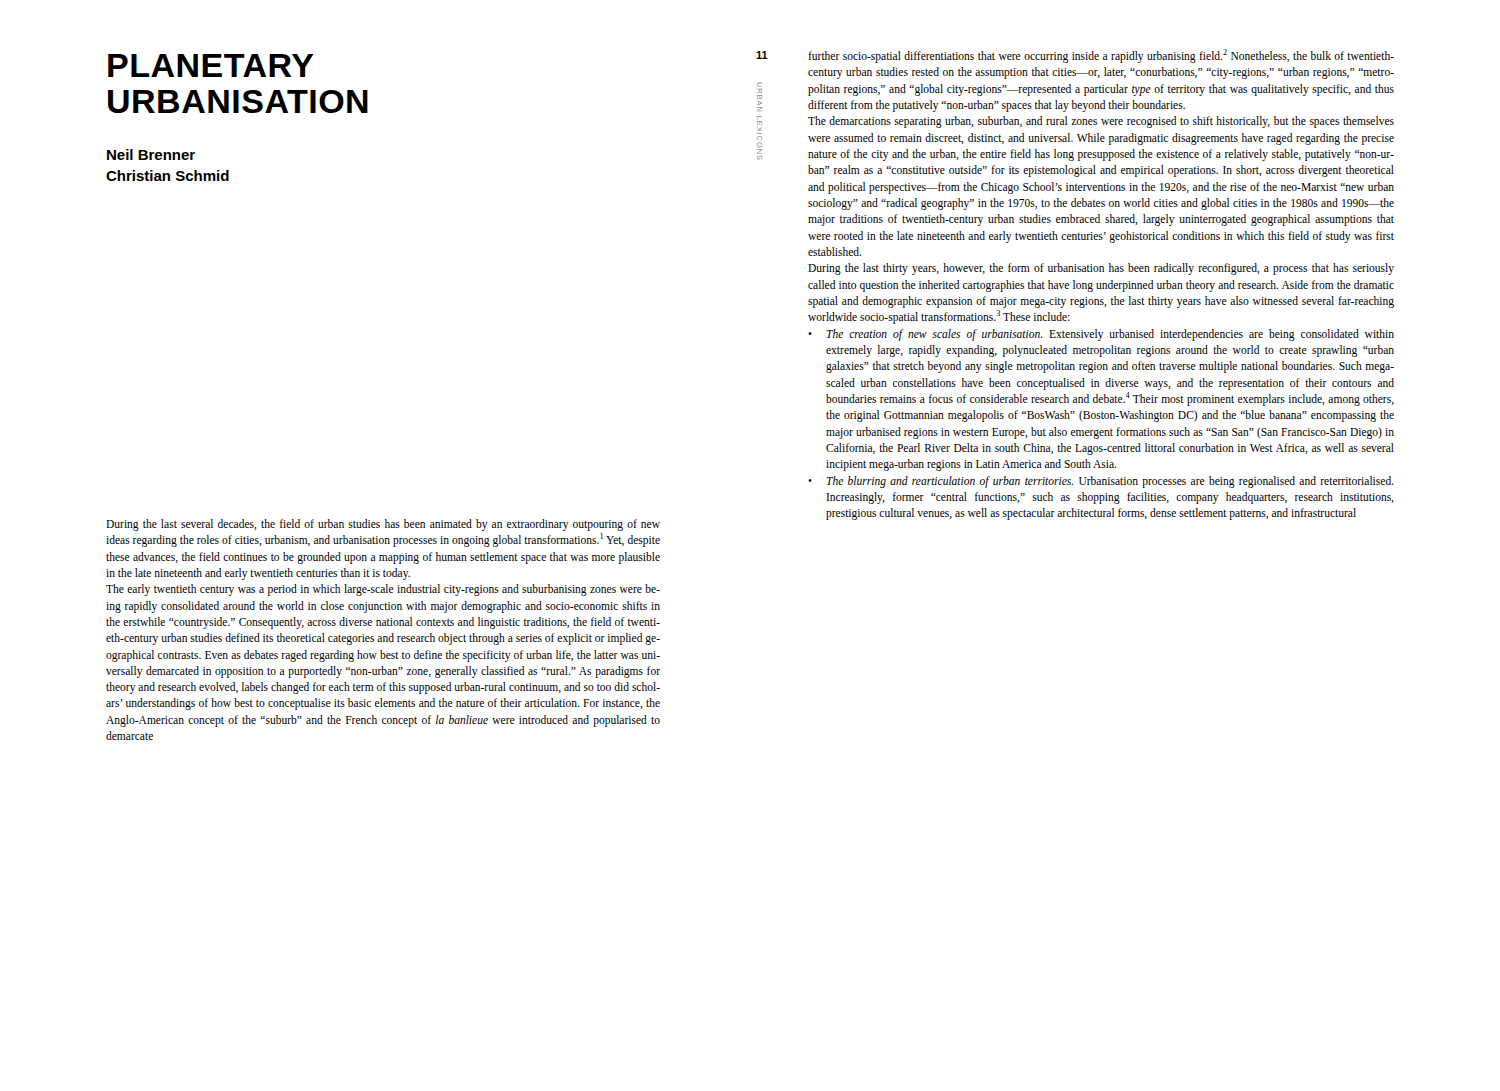Planetary
Urbanisation
Neil Brenner Christian Schmid
During the last several decades, the field of urban studies has been animated by an extraordinary outpouring of new ideas regarding the roles of cities, urbanism, and urbanisation processes in ongoing global transformations.1 Yet, despite these advances, the field continues to be grounded upon a mapping of human settlement space that was more plausible in the late nineteenth and early twentieth centuries than it is today.
The early twentieth century was a period in which large-scale industrial city-regions and suburbanising zones were being rapidly consolidated around the world in close conjunction with major demographic and socio-economic shifts in the erstwhile “countryside.” Consequently, across diverse national contexts and linguistic traditions, the field of twentieth-century urban studies defined its theoretical categories and research object through a series of explicit or implied geographical contrasts. Even as debates raged regarding how best to define the specificity of urban life, the latter was universally demarcated in opposition to a purportedly “non-urban” zone, generally classified as “rural.” As paradigms for theory and research evolved, labels changed for each term of this supposed urban-rural continuum, and so too did scholars’ understandings of how best to conceptualise its basic elements and the nature of their articulation. For instance, the Anglo-American concept of the “suburb” and the French concept of la banlieue were introduced and popularised to demarcate
11
Urban Lexicons
further socio-spatial differentiations that were occurring inside a rapidly urbanising field.2 Nonetheless, the bulk of twentieth-century urban studies rested on the assumption that cities—or, later, “conurbations,” “city-regions,” “urban regions,” “metropolitan regions,” and “global city-regions”—represented a particular type of territory that was qualitatively specific, and thus different from the putatively “non-urban” spaces that lay beyond their boundaries.
The demarcations separating urban, suburban, and rural zones were recognised to shift historically, but the spaces themselves were assumed to remain discreet, distinct, and universal. While paradigmatic disagreements have raged regarding the precise nature of the city and the urban, the entire field has long presupposed the existence of a relatively stable, putatively “non-urban” realm as a “constitutive outside” for its epistemological and empirical operations. In short, across divergent theoretical and political perspectives—from the Chicago School’s interventions in the 1920s, and the rise of the neo-Marxist “new urban sociology” and “radical geography” in the 1970s, to the debates on world cities and global cities in the 1980s and 1990s—the major traditions of twentieth-century urban studies embraced shared, largely uninterrogated geographical assumptions that were rooted in the late nineteenth and early twentieth centuries’ geohistorical conditions in which this field of study was first established.
During the last thirty years, however, the form of urbanisation has been radically reconfigured, a process that has seriously called into question the inherited cartographies that have long underpinned urban theory and research. Aside from the dramatic spatial and demographic expansion of major mega-city regions, the last thirty years have also witnessed several far-reaching worldwide socio-spatial transformations.3 These include:
The creation of new scales of urbanisation. Extensively urbanised interdependencies are being consolidated within extremely large, rapidly expanding, polynucleated metropolitan regions around the world to create sprawling “urban galaxies” that stretch beyond any single metropolitan region and often traverse multiple national boundaries. Such mega-scaled urban constellations have been conceptualised in diverse ways, and the representation of their contours and boundaries remains a focus of considerable research and debate.4 Their most prominent exemplars include, among others, the original Gottmannian megalopolis of “BosWash” (Boston-Washington DC) and the “blue banana” encompassing the major urbanised regions in western Europe, but also emergent formations such as “San San” (San Francisco-San Diego) in California, the Pearl River Delta in south China, the Lagos-centred littoral conurbation in West Africa, as well as several incipient mega-urban regions in Latin America and South Asia.
The blurring and rearticulation of urban territories. Urbanisation processes are being regionalised and reterritorialised. Increasingly, former “central functions,” such as shopping facilities, company headquarters, research institutions, prestigious cultural venues, as well as spectacular architectural forms, dense settlement patterns, and infrastructural